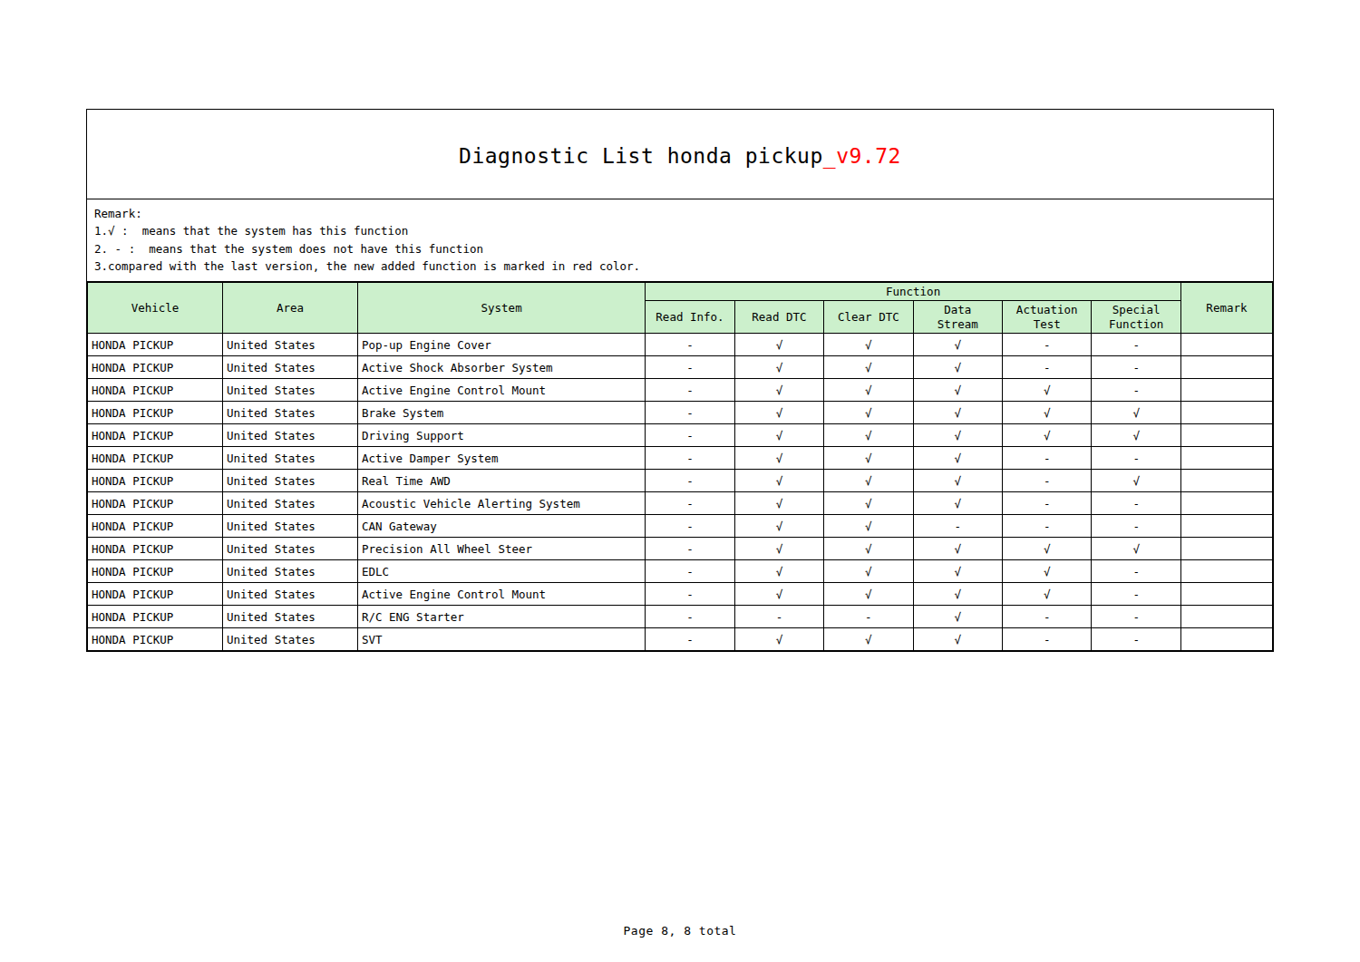Diagnostic List honda pickup_v9.72
Remark: 1.√ : means that the system has this function 2. - : means that the system does not have this function 3.compared with the last version, the new added function is marked in red color.
| Vehicle | Area | System | Function | Remark |
| --- | --- | --- | --- | --- |
| Read Info. | Read DTC | Clear DTC | Data Stream | Actuation Test | Special Function |
| HONDA PICKUP | United States | Pop-up Engine Cover | - | √ | √ | √ | - | - | |
| HONDA PICKUP | United States | Active Shock Absorber System | - | √ | √ | √ | - | - | |
| HONDA PICKUP | United States | Active Engine Control Mount | - | √ | √ | √ | √ | - | |
| HONDA PICKUP | United States | Brake System | - | √ | √ | √ | √ | √ | |
| HONDA PICKUP | United States | Driving Support | - | √ | √ | √ | √ | √ | |
| HONDA PICKUP | United States | Active Damper System | - | √ | √ | √ | - | - | |
| HONDA PICKUP | United States | Real Time AWD | - | √ | √ | √ | - | √ | |
| HONDA PICKUP | United States | Acoustic Vehicle Alerting System | - | √ | √ | √ | - | - | |
| HONDA PICKUP | United States | CAN Gateway | - | √ | √ | - | - | - | |
| HONDA PICKUP | United States | Precision All Wheel Steer | - | √ | √ | √ | √ | √ | |
| HONDA PICKUP | United States | EDLC | - | √ | √ | √ | √ | - | |
| HONDA PICKUP | United States | Active Engine Control Mount | - | √ | √ | √ | √ | - | |
| HONDA PICKUP | United States | R/C ENG Starter | - | - | - | √ | - | - | |
| HONDA PICKUP | United States | SVT | - | √ | √ | √ | - | - | |
Page 8, 8 total